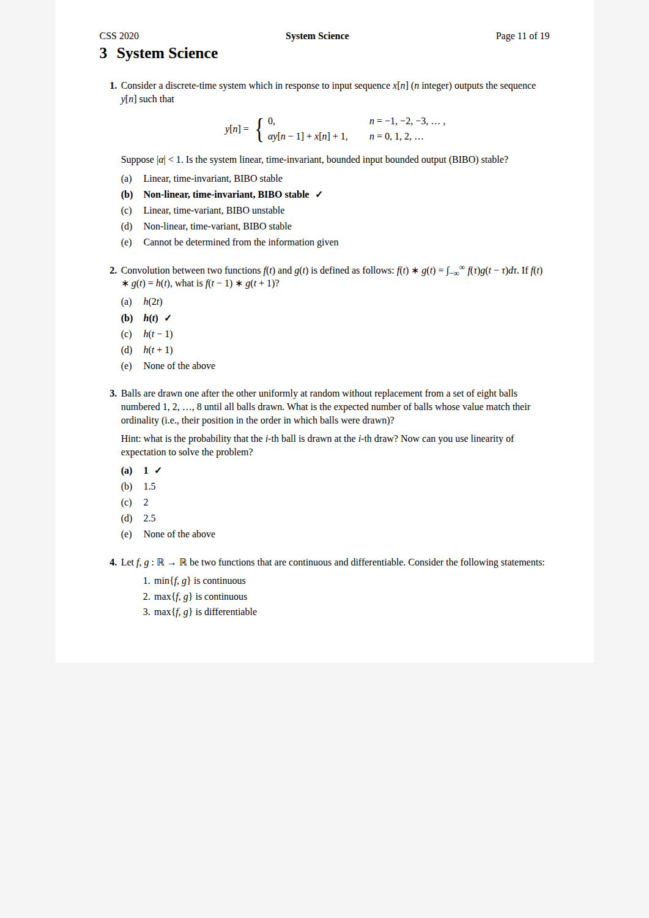CSS 2020 System Science Page 11 of 19
3 System Science
Consider a discrete-time system which in response to input sequence x[n] (n integer) outputs the sequence y[n] such that
y[n] = {
| 0, | n = −1, −2, −3, … , |
| αy [ n − 1] + x [ n ] + 1, | n = 0, 1, 2, … |
Suppose |α| < 1. Is the system linear, time-invariant, bounded input bounded output (BIBO) stable?
Linear, time-invariant, BIBO stable
Non-linear, time-invariant, BIBO stable ✓
Linear, time-variant, BIBO unstable
Non-linear, time-variant, BIBO stable
Cannot be determined from the information given
Convolution between two functions f(t) and g(t) is defined as follows: f(t) ∗ g(t) = ∫−∞∞ f(τ)g(t − τ)dτ. If f(t) ∗ g(t) = h(t), what is f(t − 1) ∗ g(t + 1)?
h(2t)
h(t) ✓
h(t − 1)
h(t + 1)
None of the above
Balls are drawn one after the other uniformly at random without replacement from a set of eight balls numbered 1, 2, …, 8 until all balls drawn. What is the expected number of balls whose value match their ordinality (i.e., their position in the order in which balls were drawn)?
Hint: what is the probability that the i-th ball is drawn at the i-th draw? Now can you use linearity of expectation to solve the problem?
1 ✓
1.5
2
2.5
None of the above
Let f, g : ℝ → ℝ be two functions that are continuous and differentiable. Consider the following statements:
min{f, g} is continuous
max{f, g} is continuous
max{f, g} is differentiable